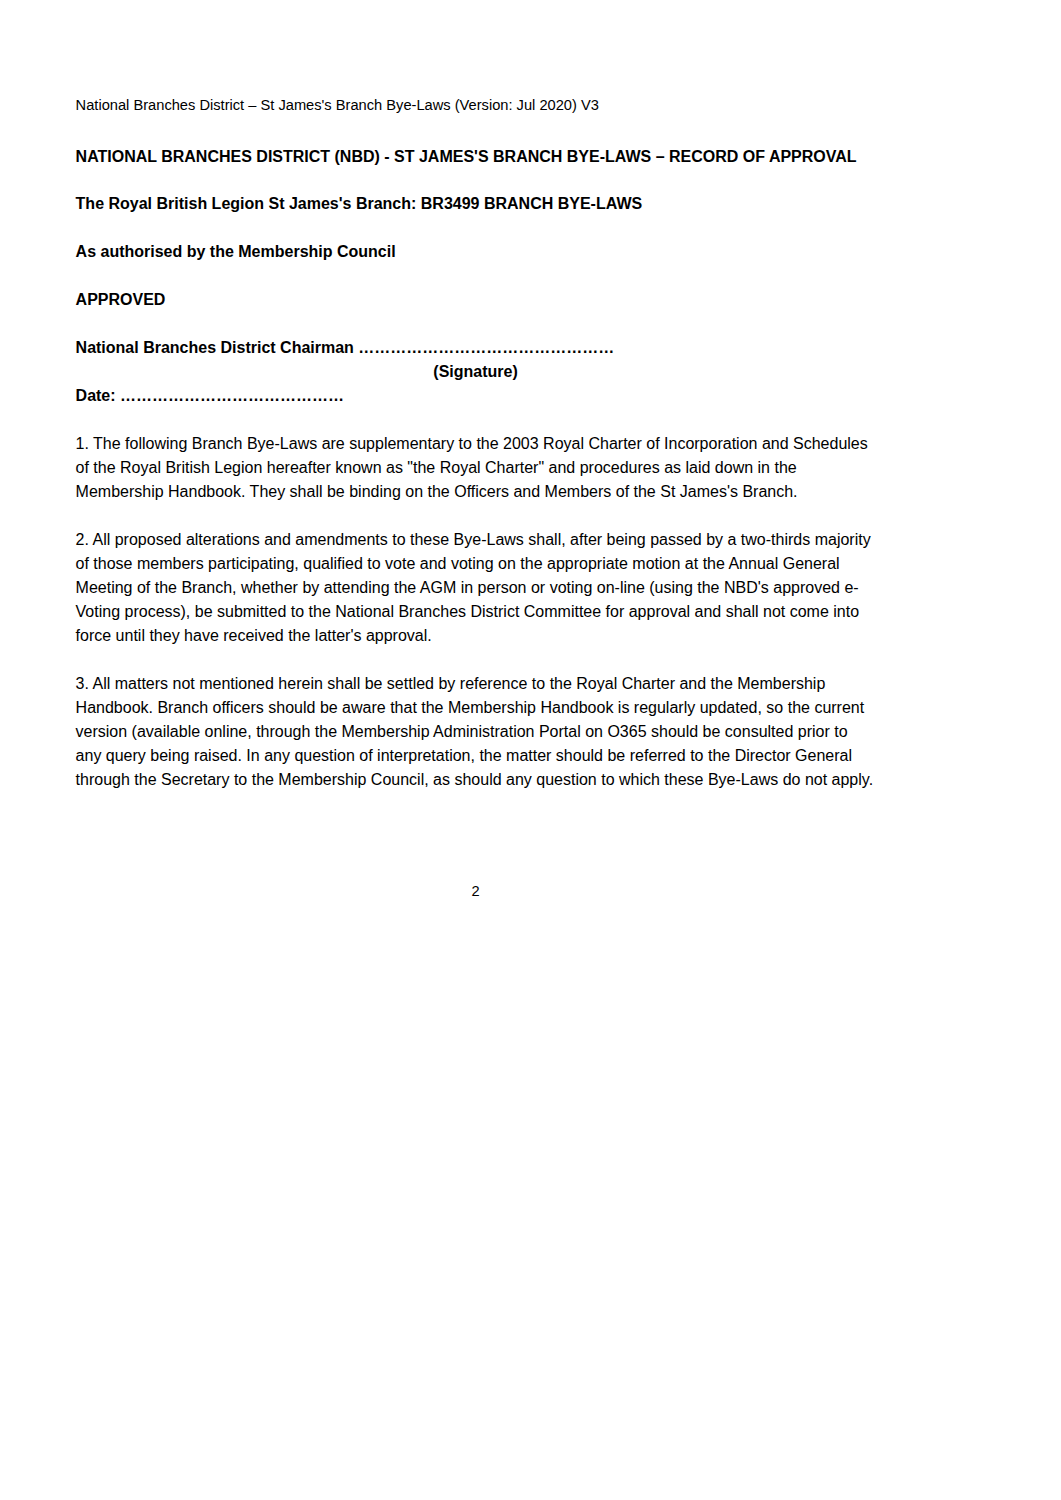National Branches District – St James's Branch Bye-Laws (Version: Jul 2020) V3
NATIONAL BRANCHES DISTRICT (NBD) - ST JAMES'S BRANCH BYE-LAWS – RECORD OF APPROVAL
The Royal British Legion St James's Branch: BR3499 BRANCH BYE-LAWS
As authorised by the Membership Council
APPROVED
National Branches District Chairman …………………………………………
(Signature)
Date: ……………………………………
1. The following Branch Bye-Laws are supplementary to the 2003 Royal Charter of Incorporation and Schedules of the Royal British Legion hereafter known as "the Royal Charter" and procedures as laid down in the Membership Handbook. They shall be binding on the Officers and Members of the St James's Branch.
2. All proposed alterations and amendments to these Bye-Laws shall, after being passed by a two-thirds majority of those members participating, qualified to vote and voting on the appropriate motion at the Annual General Meeting of the Branch, whether by attending the AGM in person or voting on-line (using the NBD's approved e-Voting process), be submitted to the National Branches District Committee for approval and shall not come into force until they have received the latter's approval.
3. All matters not mentioned herein shall be settled by reference to the Royal Charter and the Membership Handbook. Branch officers should be aware that the Membership Handbook is regularly updated, so the current version (available online, through the Membership Administration Portal on O365 should be consulted prior to any query being raised. In any question of interpretation, the matter should be referred to the Director General through the Secretary to the Membership Council, as should any question to which these Bye-Laws do not apply.
2